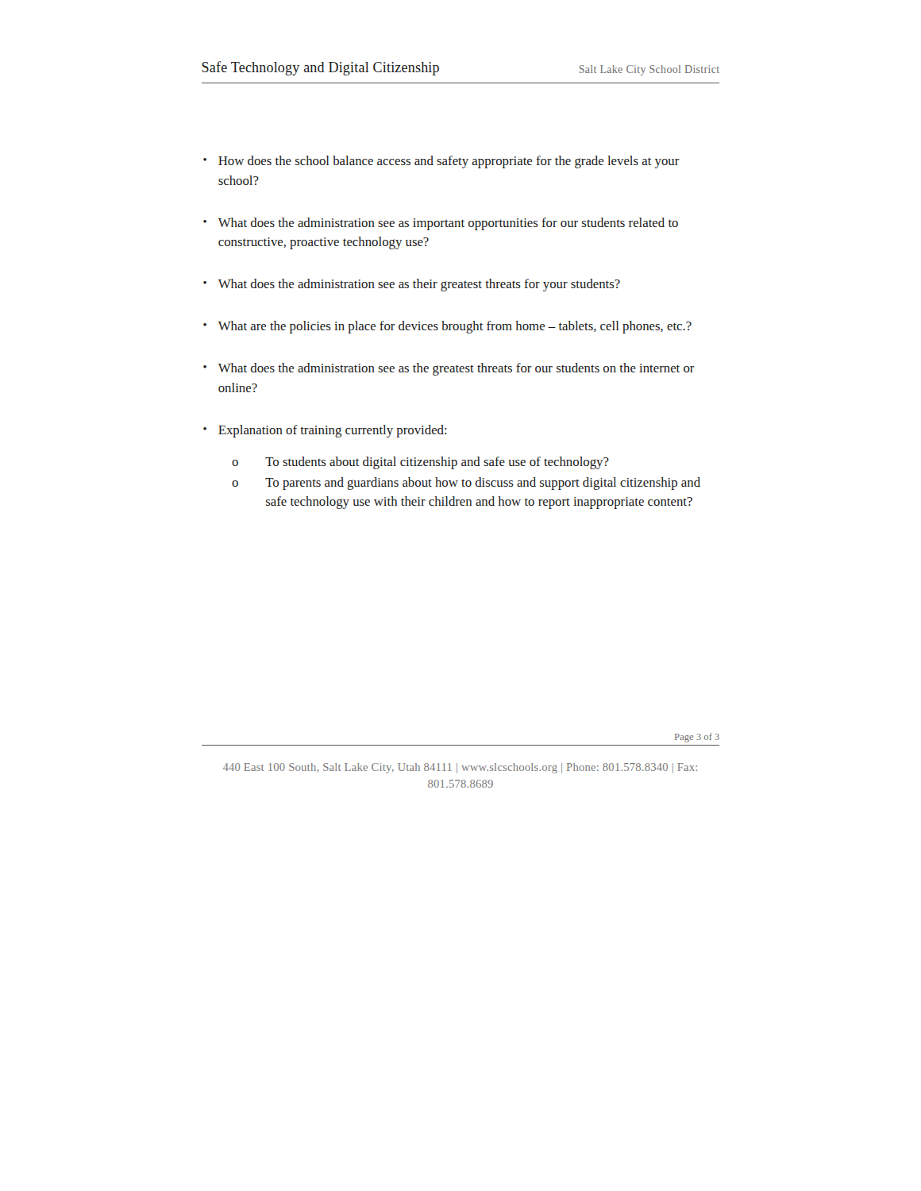Safe Technology and Digital Citizenship
Salt Lake City School District
How does the school balance access and safety appropriate for the grade levels at your school?
What does the administration see as important opportunities for our students related to constructive, proactive technology use?
What does the administration see as their greatest threats for your students?
What are the policies in place for devices brought from home – tablets, cell phones, etc.?
What does the administration see as the greatest threats for our students on the internet or online?
Explanation of training currently provided:
o To students about digital citizenship and safe use of technology?
o To parents and guardians about how to discuss and support digital citizenship and safe technology use with their children and how to report inappropriate content?
Page 3 of 3
440 East 100 South, Salt Lake City, Utah 84111 | www.slcschools.org | Phone: 801.578.8340 | Fax: 801.578.8689